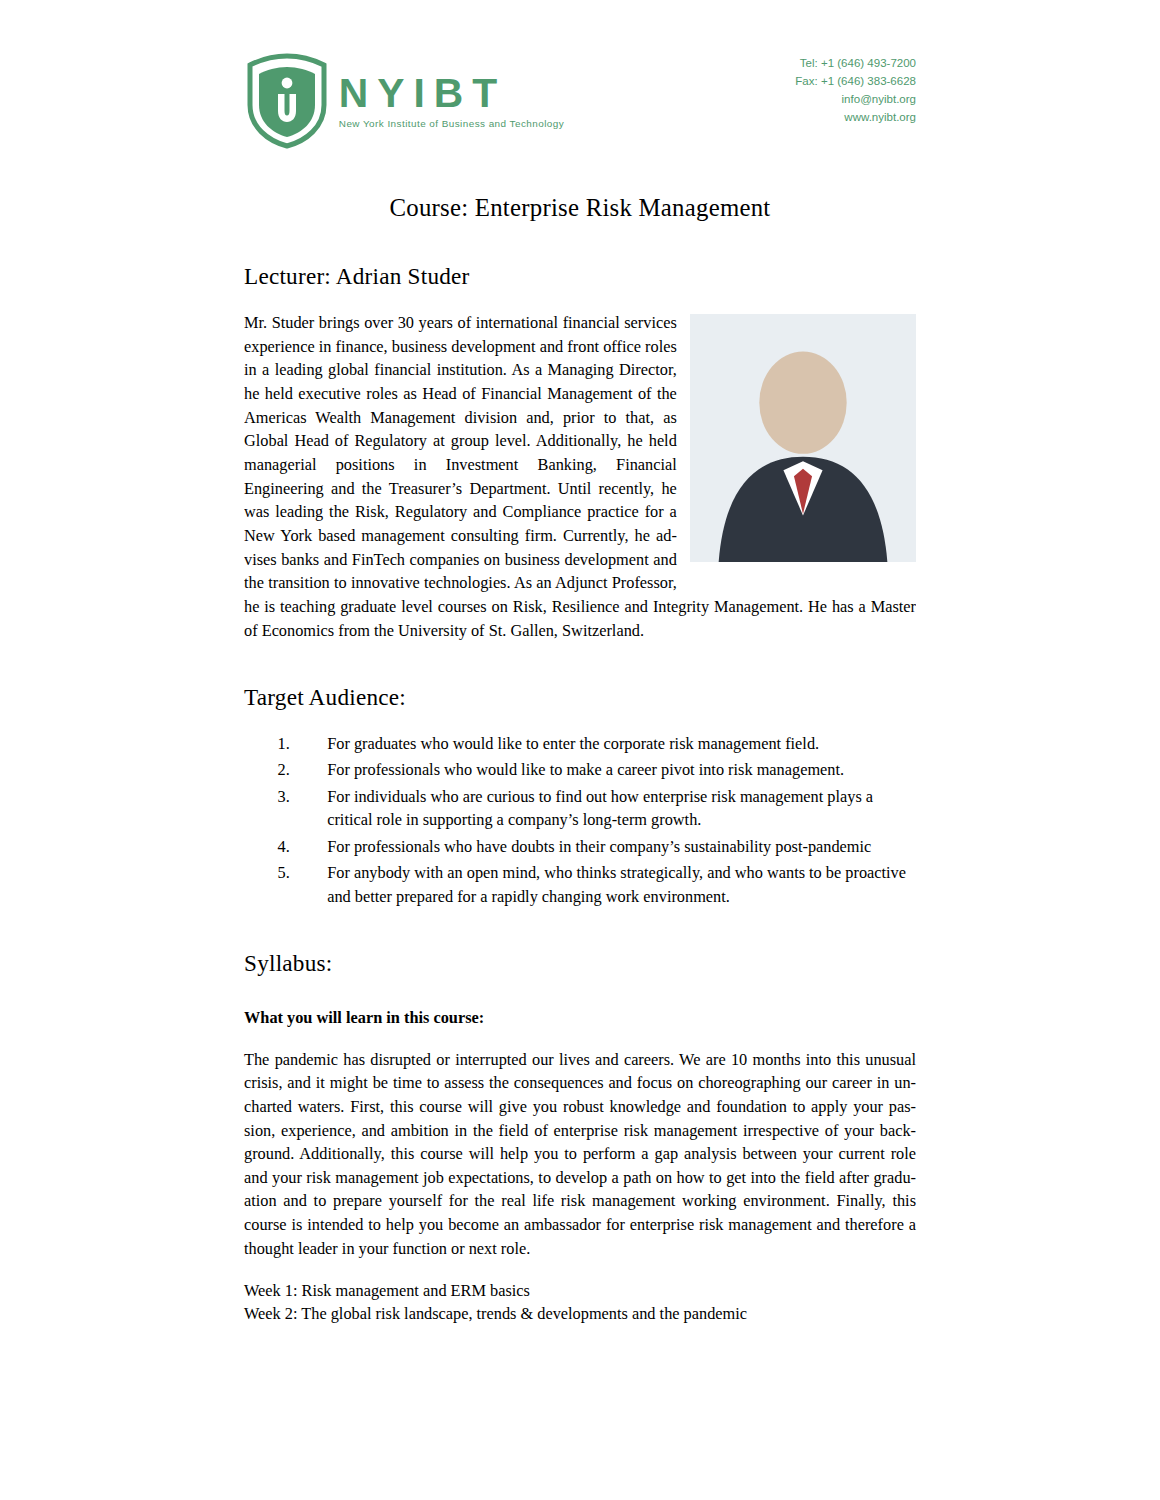NYIBT New York Institute of Business and Technology
Tel: +1 (646) 493-7200
Fax: +1 (646) 383-6628
info@nyibt.org
www.nyibt.org
Course: Enterprise Risk Management
Lecturer: Adrian Studer
Mr. Studer brings over 30 years of international financial services experience in finance, business development and front office roles in a leading global financial institution. As a Managing Director, he held executive roles as Head of Financial Management of the Americas Wealth Management division and, prior to that, as Global Head of Regulatory at group level. Additionally, he held managerial positions in Investment Banking, Financial Engineering and the Treasurer’s Department. Until recently, he was leading the Risk, Regulatory and Compliance practice for a New York based management consulting firm. Currently, he advises banks and FinTech companies on business development and the transition to innovative technologies. As an Adjunct Professor, he is teaching graduate level courses on Risk, Resilience and Integrity Management. He has a Master of Economics from the University of St. Gallen, Switzerland.
Target Audience:
For graduates who would like to enter the corporate risk management field.
For professionals who would like to make a career pivot into risk management.
For individuals who are curious to find out how enterprise risk management plays a critical role in supporting a company’s long-term growth.
For professionals who have doubts in their company’s sustainability post-pandemic
For anybody with an open mind, who thinks strategically, and who wants to be proactive and better prepared for a rapidly changing work environment.
Syllabus:
What you will learn in this course:
The pandemic has disrupted or interrupted our lives and careers. We are 10 months into this unusual crisis, and it might be time to assess the consequences and focus on choreographing our career in uncharted waters. First, this course will give you robust knowledge and foundation to apply your passion, experience, and ambition in the field of enterprise risk management irrespective of your background. Additionally, this course will help you to perform a gap analysis between your current role and your risk management job expectations, to develop a path on how to get into the field after graduation and to prepare yourself for the real life risk management working environment. Finally, this course is intended to help you become an ambassador for enterprise risk management and therefore a thought leader in your function or next role.
Week 1: Risk management and ERM basics
Week 2: The global risk landscape, trends & developments and the pandemic